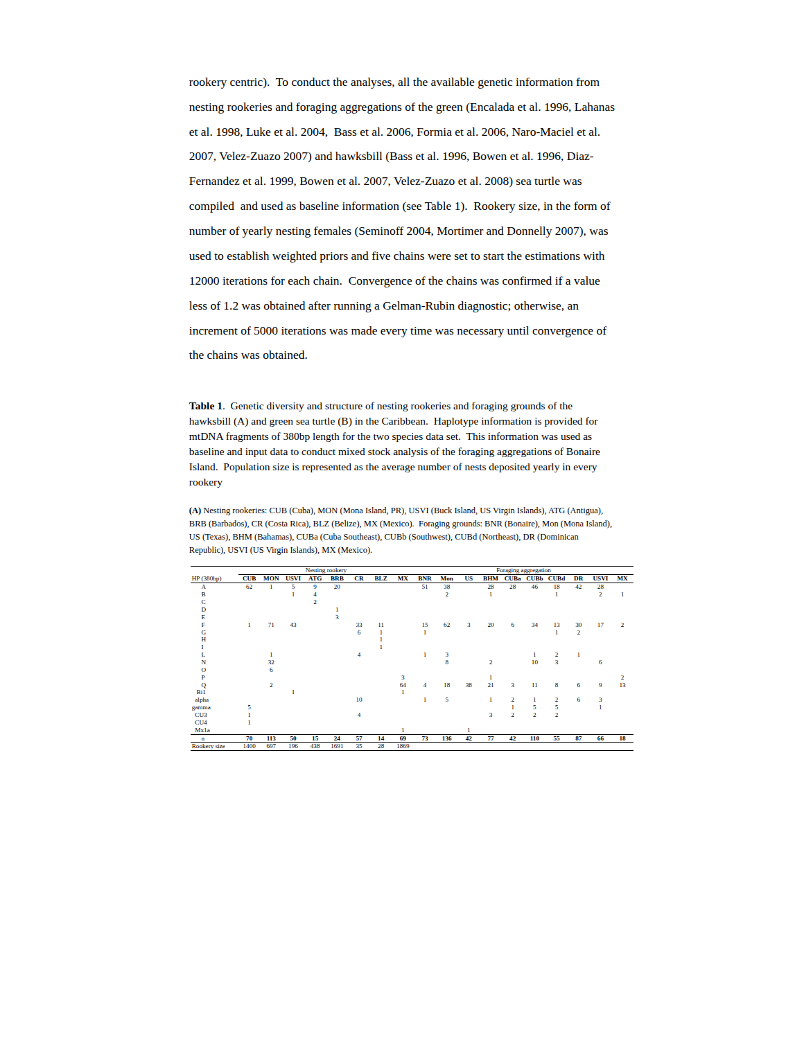rookery centric). To conduct the analyses, all the available genetic information from nesting rookeries and foraging aggregations of the green (Encalada et al. 1996, Lahanas et al. 1998, Luke et al. 2004, Bass et al. 2006, Formia et al. 2006, Naro-Maciel et al. 2007, Velez-Zuazo 2007) and hawksbill (Bass et al. 1996, Bowen et al. 1996, Diaz-Fernandez et al. 1999, Bowen et al. 2007, Velez-Zuazo et al. 2008) sea turtle was compiled and used as baseline information (see Table 1). Rookery size, in the form of number of yearly nesting females (Seminoff 2004, Mortimer and Donnelly 2007), was used to establish weighted priors and five chains were set to start the estimations with 12000 iterations for each chain. Convergence of the chains was confirmed if a value less of 1.2 was obtained after running a Gelman-Rubin diagnostic; otherwise, an increment of 5000 iterations was made every time was necessary until convergence of the chains was obtained.
Table 1. Genetic diversity and structure of nesting rookeries and foraging grounds of the hawksbill (A) and green sea turtle (B) in the Caribbean. Haplotype information is provided for mtDNA fragments of 380bp length for the two species data set. This information was used as baseline and input data to conduct mixed stock analysis of the foraging aggregations of Bonaire Island. Population size is represented as the average number of nests deposited yearly in every rookery
(A) Nesting rookeries: CUB (Cuba), MON (Mona Island, PR), USVI (Buck Island, US Virgin Islands), ATG (Antigua), BRB (Barbados), CR (Costa Rica), BLZ (Belize), MX (Mexico). Foraging grounds: BNR (Bonaire), Mon (Mona Island), US (Texas), BHM (Bahamas), CUBa (Cuba Southeast), CUBb (Southwest), CUBd (Northeast), DR (Dominican Republic), USVI (US Virgin Islands), MX (Mexico).
| | Nesting rookery | Foraging aggregation |
| HP (380bp) | CUB | MON | USVI | ATG | BRB | CR | BLZ | MX | BNR | Mon | US | BHM | CUBa | CUBb | CUBd | DR | USVI | MX |
| A | 62 | 1 | 5 | 9 | 20 | | | | 51 | 38 | | 28 | 28 | 46 | 18 | 42 | 28 | |
| B | | | 1 | 4 | | | | | | 2 | | 1 | | | 1 | | 2 | 1 |
| C | | | | 2 | | | | | | | | | | | | | | |
| D | | | | | 1 | | | | | | | | | | | | | |
| E | | | | | 3 | | | | | | | | | | | | | |
| F | 1 | 71 | 43 | | | 33 | 11 | | 15 | 62 | 3 | 20 | 6 | 34 | 13 | 30 | 17 | 2 |
| G | | | | | | 6 | 1 | | 1 | | | | | | 1 | 2 | | |
| H | | | | | | | 1 | | | | | | | | | | | |
| I | | | | | | | 1 | | | | | | | | | | | |
| L | | 1 | | | | 4 | | | 1 | 3 | | | | 1 | 2 | 1 | | |
| N | | 32 | | | | | | | | 8 | | 2 | | 10 | 3 | | 6 | |
| O | | 6 | | | | | | | | | | | | | | | | |
| P | | | | | | | | 3 | | | | 1 | | | | | | 2 |
| Q | | 2 | | | | | | 64 | 4 | 18 | 38 | 21 | 3 | 11 | 8 | 6 | 9 | 13 |
| Bi1 | | | 1 | | | | | 1 | | | | | | | | | | |
| alpha | | | | | | 10 | | | 1 | 5 | | 1 | 2 | 1 | 2 | 6 | 3 | |
| gamma | 5 | | | | | | | | | | | | 1 | 5 | 5 | | 1 | |
| CU3 | 1 | | | | | 4 | | | | | | 3 | 2 | 2 | 2 | | | |
| CU4 | 1 | | | | | | | | | | | | | | | | | |
| Mx1a | | | | | | | | 1 | | | 1 | | | | | | | |
| n | 70 | 113 | 50 | 15 | 24 | 57 | 14 | 69 | 73 | 136 | 42 | 77 | 42 | 110 | 55 | 87 | 66 | 18 |
| Rookery size | 1400 | 697 | 196 | 438 | 1691 | 35 | 28 | 1869 | | | | | | | | | | |